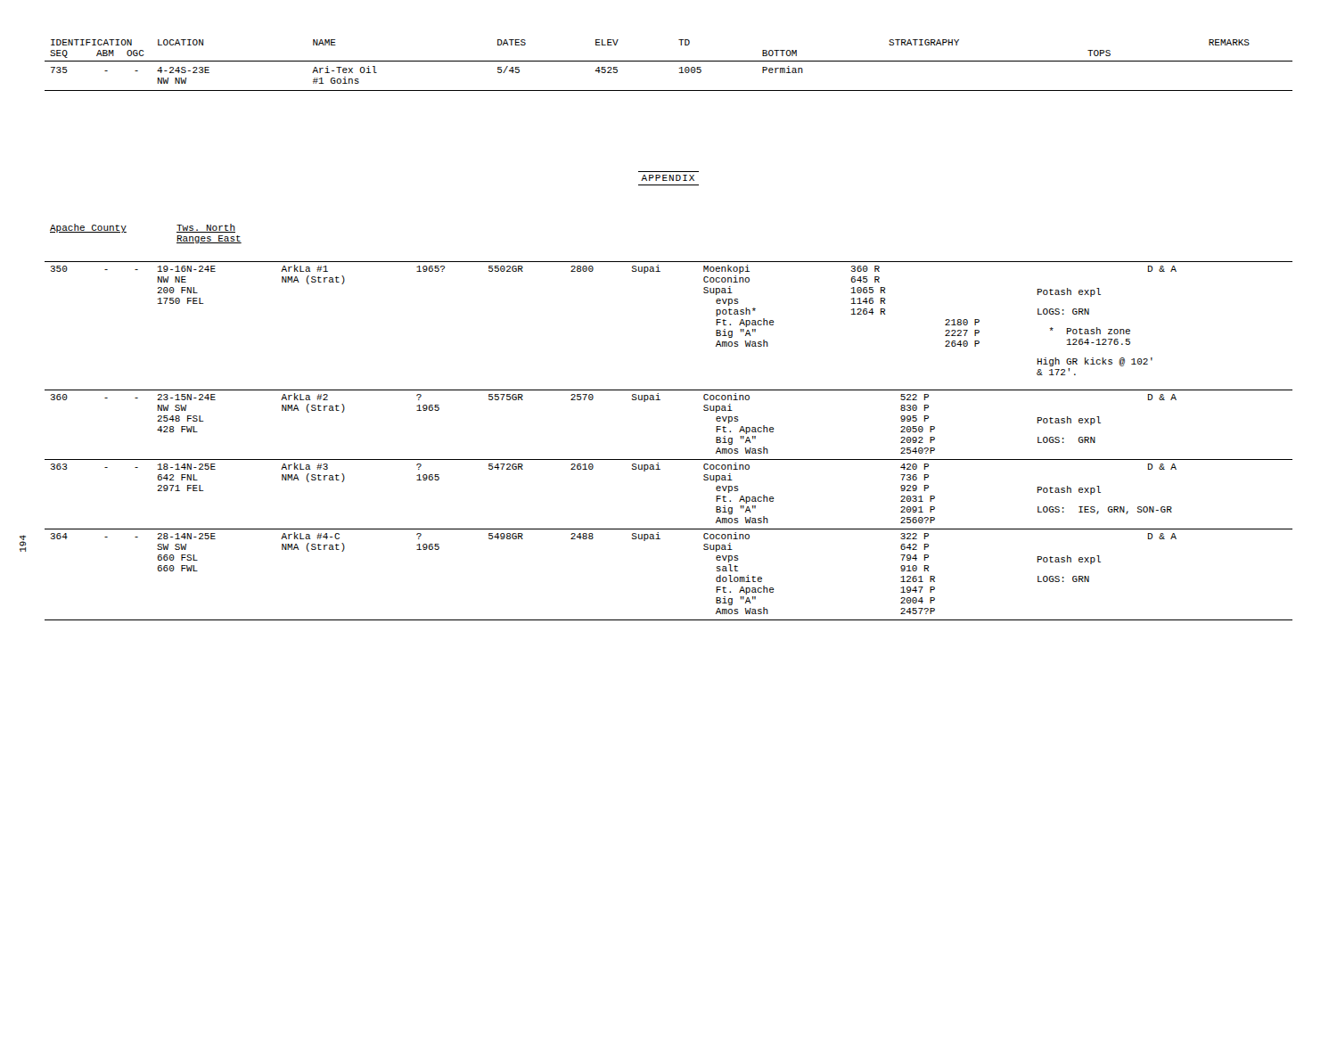194
| IDENTIFICATION | LOCATION | NAME | DATES | ELEV | TD | | STRATIGRAPHY | | REMARKS |
| --- | --- | --- | --- | --- | --- | --- | --- | --- | --- |
| SEQ | ABM | OGC | | | | | | BOTTOM | | TOPS | |
| 735 | - | - | 4-24S-23E NW NW | Ari-Tex Oil #1 Goins | 5/45 | 4525 | 1005 | Permian | | | |
APPENDIX
| Apache County | Tws. North Ranges East |
| 350 | - | - | 19-16N-24E NW NE 200 FNL 1750 FEL | ArkLa #1 NMA (Strat) | 1965? | 5502GR | 2800 | Supai | / Moenkopi / 360 R / / / Coconino / 645 R / / / Supai / 1065 R / / / evps / 1146 R / / / potash* / 1264 R / / / Ft. Apache / / 2180 P / / Big "A" / / 2227 P / / Amos Wash / / 2640 P / | D & A Potash expl LOGS: GRN * Potash zone 1264-1276.5 High GR kicks @ 102' & 172'. |
| 360 | - | - | 23-15N-24E NW SW 2548 FSL 428 FWL | ArkLa #2 NMA (Strat) | ? 1965 | 5575GR | 2570 | Supai | / Coconino / 522 P / / Supai / 830 P / / evps / 995 P / / Ft. Apache / 2050 P / / Big "A" / 2092 P / / Amos Wash / 2540?P / | D & A Potash expl LOGS: GRN |
| 363 | - | - | 18-14N-25E 642 FNL 2971 FEL | ArkLa #3 NMA (Strat) | ? 1965 | 5472GR | 2610 | Supai | / Coconino / 420 P / / Supai / 736 P / / evps / 929 P / / Ft. Apache / 2031 P / / Big "A" / 2091 P / / Amos Wash / 2560?P / | D & A Potash expl LOGS: IES, GRN, SON-GR |
| 364 | - | - | 28-14N-25E SW SW 660 FSL 660 FWL | ArkLa #4-C NMA (Strat) | ? 1965 | 5498GR | 2488 | Supai | / Coconino / 322 P / / Supai / 642 P / / evps / 794 P / / salt / 910 R / / dolomite / 1261 R / / Ft. Apache / 1947 P / / Big "A" / 2004 P / / Amos Wash / 2457?P / | D & A Potash expl LOGS: GRN |